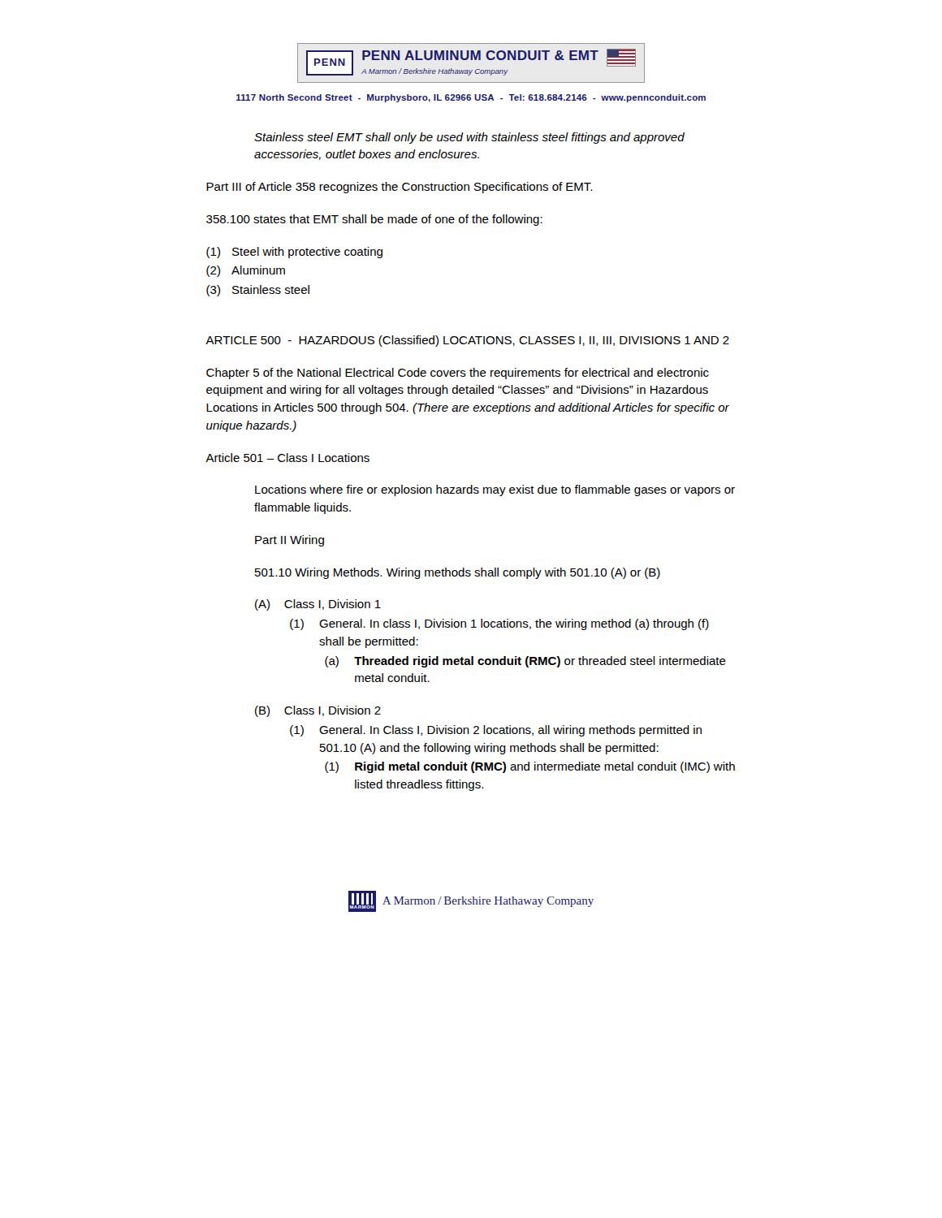PENN PENN ALUMINUM CONDUIT & EMT
A Marmon / Berkshire Hathaway Company
1117 North Second Street - Murphysboro, IL 62966 USA - Tel: 618.684.2146 - www.pennconduit.com
Stainless steel EMT shall only be used with stainless steel fittings and approved accessories, outlet boxes and enclosures.
Part III of Article 358 recognizes the Construction Specifications of EMT.
358.100 states that EMT shall be made of one of the following:
(1) Steel with protective coating
(2) Aluminum
(3) Stainless steel
ARTICLE 500 - HAZARDOUS (Classified) LOCATIONS, CLASSES I, II, III, DIVISIONS 1 AND 2
Chapter 5 of the National Electrical Code covers the requirements for electrical and electronic equipment and wiring for all voltages through detailed “Classes” and “Divisions” in Hazardous Locations in Articles 500 through 504. (There are exceptions and additional Articles for specific or unique hazards.)
Article 501 – Class I Locations
Locations where fire or explosion hazards may exist due to flammable gases or vapors or flammable liquids.
Part II Wiring
501.10 Wiring Methods. Wiring methods shall comply with 501.10 (A) or (B)
(A) Class I, Division 1
(1) General. In class I, Division 1 locations, the wiring method (a) through (f) shall be permitted:
(a) Threaded rigid metal conduit (RMC) or threaded steel intermediate metal conduit.
(B) Class I, Division 2
(1) General. In Class I, Division 2 locations, all wiring methods permitted in 501.10 (A) and the following wiring methods shall be permitted:
(1) Rigid metal conduit (RMC) and intermediate metal conduit (IMC) with listed threadless fittings.
MARMON A Marmon / Berkshire Hathaway Company